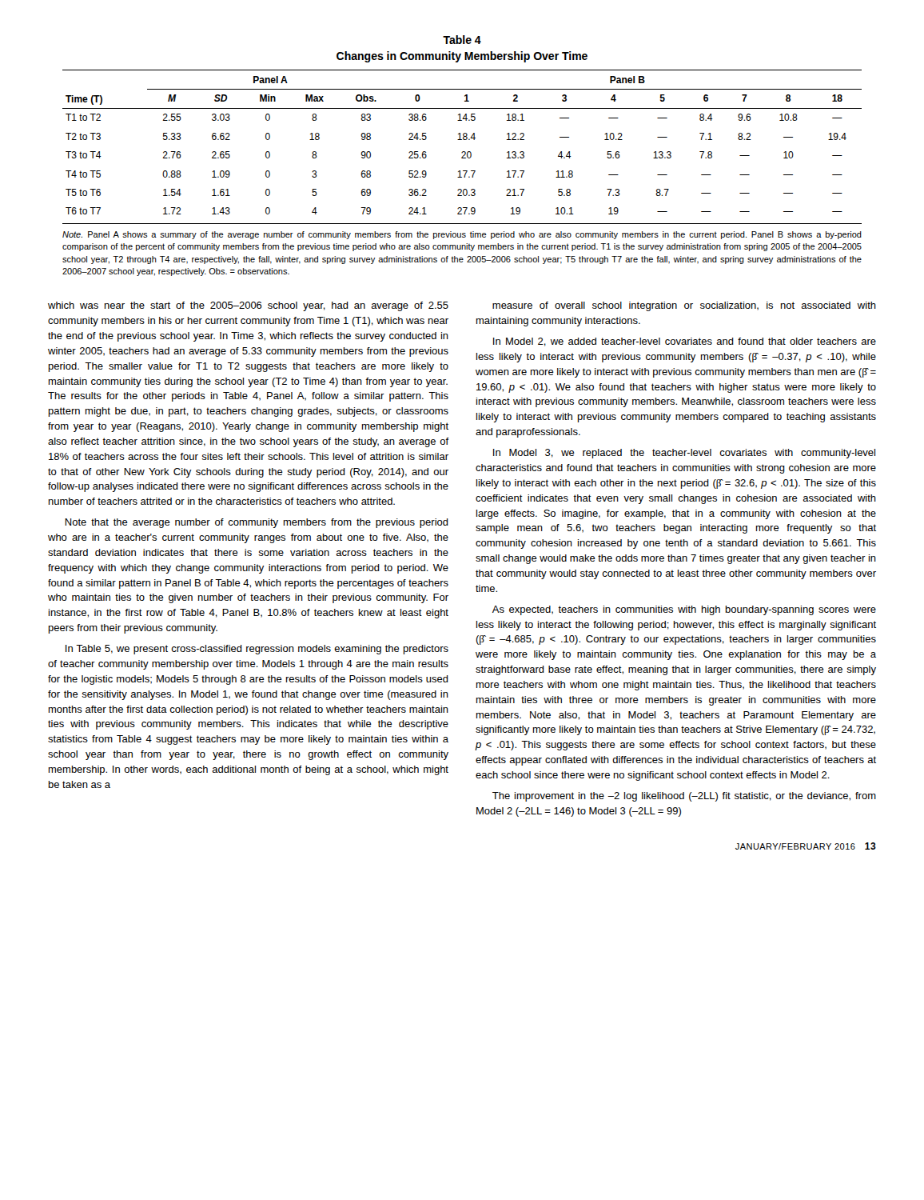Table 4 Changes in Community Membership Over Time
| Time (T) | Panel A | Panel B |
| --- | --- | --- |
| M | SD | Min | Max | Obs. | 0 | 1 | 2 | 3 | 4 | 5 | 6 | 7 | 8 | 18 |
| T1 to T2 | 2.55 | 3.03 | 0 | 8 | 83 | 38.6 | 14.5 | 18.1 | — | — | — | 8.4 | 9.6 | 10.8 | — |
| T2 to T3 | 5.33 | 6.62 | 0 | 18 | 98 | 24.5 | 18.4 | 12.2 | — | 10.2 | — | 7.1 | 8.2 | — | 19.4 |
| T3 to T4 | 2.76 | 2.65 | 0 | 8 | 90 | 25.6 | 20 | 13.3 | 4.4 | 5.6 | 13.3 | 7.8 | — | 10 | — |
| T4 to T5 | 0.88 | 1.09 | 0 | 3 | 68 | 52.9 | 17.7 | 17.7 | 11.8 | — | — | — | — | — | — |
| T5 to T6 | 1.54 | 1.61 | 0 | 5 | 69 | 36.2 | 20.3 | 21.7 | 5.8 | 7.3 | 8.7 | — | — | — | — |
| T6 to T7 | 1.72 | 1.43 | 0 | 4 | 79 | 24.1 | 27.9 | 19 | 10.1 | 19 | — | — | — | — | — |
Note. Panel A shows a summary of the average number of community members from the previous time period who are also community members in the current period. Panel B shows a by-period comparison of the percent of community members from the previous time period who are also community members in the current period. T1 is the survey administration from spring 2005 of the 2004–2005 school year, T2 through T4 are, respectively, the fall, winter, and spring survey administrations of the 2005–2006 school year; T5 through T7 are the fall, winter, and spring survey administrations of the 2006–2007 school year, respectively. Obs. = observations.
which was near the start of the 2005–2006 school year, had an average of 2.55 community members in his or her current community from Time 1 (T1), which was near the end of the previous school year. In Time 3, which reflects the survey conducted in winter 2005, teachers had an average of 5.33 community members from the previous period. The smaller value for T1 to T2 suggests that teachers are more likely to maintain community ties during the school year (T2 to Time 4) than from year to year. The results for the other periods in Table 4, Panel A, follow a similar pattern. This pattern might be due, in part, to teachers changing grades, subjects, or classrooms from year to year (Reagans, 2010). Yearly change in community membership might also reflect teacher attrition since, in the two school years of the study, an average of 18% of teachers across the four sites left their schools. This level of attrition is similar to that of other New York City schools during the study period (Roy, 2014), and our follow-up analyses indicated there were no significant differences across schools in the number of teachers attrited or in the characteristics of teachers who attrited.
Note that the average number of community members from the previous period who are in a teacher's current community ranges from about one to five. Also, the standard deviation indicates that there is some variation across teachers in the frequency with which they change community interactions from period to period. We found a similar pattern in Panel B of Table 4, which reports the percentages of teachers who maintain ties to the given number of teachers in their previous community. For instance, in the first row of Table 4, Panel B, 10.8% of teachers knew at least eight peers from their previous community.
In Table 5, we present cross-classified regression models examining the predictors of teacher community membership over time. Models 1 through 4 are the main results for the logistic models; Models 5 through 8 are the results of the Poisson models used for the sensitivity analyses. In Model 1, we found that change over time (measured in months after the first data collection period) is not related to whether teachers maintain ties with previous community members. This indicates that while the descriptive statistics from Table 4 suggest teachers may be more likely to maintain ties within a school year than from year to year, there is no growth effect on community membership. In other words, each additional month of being at a school, which might be taken as a
measure of overall school integration or socialization, is not associated with maintaining community interactions.
In Model 2, we added teacher-level covariates and found that older teachers are less likely to interact with previous community members (β̂ = –0.37, p < .10), while women are more likely to interact with previous community members than men are (β̂ = 19.60, p < .01). We also found that teachers with higher status were more likely to interact with previous community members. Meanwhile, classroom teachers were less likely to interact with previous community members compared to teaching assistants and paraprofessionals.
In Model 3, we replaced the teacher-level covariates with community-level characteristics and found that teachers in communities with strong cohesion are more likely to interact with each other in the next period (β̂ = 32.6, p < .01). The size of this coefficient indicates that even very small changes in cohesion are associated with large effects. So imagine, for example, that in a community with cohesion at the sample mean of 5.6, two teachers began interacting more frequently so that community cohesion increased by one tenth of a standard deviation to 5.661. This small change would make the odds more than 7 times greater that any given teacher in that community would stay connected to at least three other community members over time.
As expected, teachers in communities with high boundary-spanning scores were less likely to interact the following period; however, this effect is marginally significant (β̂ = –4.685, p < .10). Contrary to our expectations, teachers in larger communities were more likely to maintain community ties. One explanation for this may be a straightforward base rate effect, meaning that in larger communities, there are simply more teachers with whom one might maintain ties. Thus, the likelihood that teachers maintain ties with three or more members is greater in communities with more members. Note also, that in Model 3, teachers at Paramount Elementary are significantly more likely to maintain ties than teachers at Strive Elementary (β̂ = 24.732, p < .01). This suggests there are some effects for school context factors, but these effects appear conflated with differences in the individual characteristics of teachers at each school since there were no significant school context effects in Model 2.
The improvement in the –2 log likelihood (–2LL) fit statistic, or the deviance, from Model 2 (–2LL = 146) to Model 3 (–2LL = 99)
JANUARY/FEBRUARY 2016 13